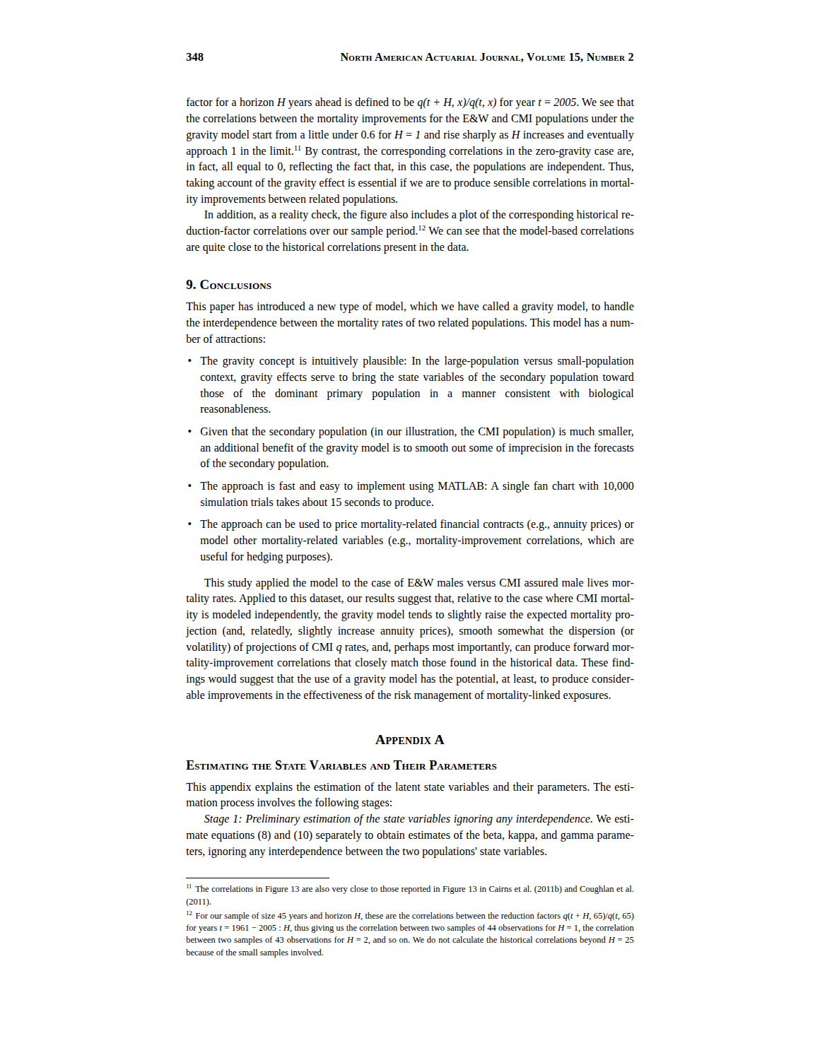348
North American Actuarial Journal, Volume 15, Number 2
factor for a horizon H years ahead is defined to be q(t + H, x)/q(t, x) for year t = 2005. We see that the correlations between the mortality improvements for the E&W and CMI populations under the gravity model start from a little under 0.6 for H = 1 and rise sharply as H increases and eventually approach 1 in the limit.11 By contrast, the corresponding correlations in the zero-gravity case are, in fact, all equal to 0, reflecting the fact that, in this case, the populations are independent. Thus, taking account of the gravity effect is essential if we are to produce sensible correlations in mortality improvements between related populations.
In addition, as a reality check, the figure also includes a plot of the corresponding historical reduction-factor correlations over our sample period.12 We can see that the model-based correlations are quite close to the historical correlations present in the data.
9. Conclusions
This paper has introduced a new type of model, which we have called a gravity model, to handle the interdependence between the mortality rates of two related populations. This model has a number of attractions:
The gravity concept is intuitively plausible: In the large-population versus small-population context, gravity effects serve to bring the state variables of the secondary population toward those of the dominant primary population in a manner consistent with biological reasonableness.
Given that the secondary population (in our illustration, the CMI population) is much smaller, an additional benefit of the gravity model is to smooth out some of imprecision in the forecasts of the secondary population.
The approach is fast and easy to implement using MATLAB: A single fan chart with 10,000 simulation trials takes about 15 seconds to produce.
The approach can be used to price mortality-related financial contracts (e.g., annuity prices) or model other mortality-related variables (e.g., mortality-improvement correlations, which are useful for hedging purposes).
This study applied the model to the case of E&W males versus CMI assured male lives mortality rates. Applied to this dataset, our results suggest that, relative to the case where CMI mortality is modeled independently, the gravity model tends to slightly raise the expected mortality projection (and, relatedly, slightly increase annuity prices), smooth somewhat the dispersion (or volatility) of projections of CMI q rates, and, perhaps most importantly, can produce forward mortality-improvement correlations that closely match those found in the historical data. These findings would suggest that the use of a gravity model has the potential, at least, to produce considerable improvements in the effectiveness of the risk management of mortality-linked exposures.
Appendix A
Estimating the State Variables and Their Parameters
This appendix explains the estimation of the latent state variables and their parameters. The estimation process involves the following stages:
Stage 1: Preliminary estimation of the state variables ignoring any interdependence. We estimate equations (8) and (10) separately to obtain estimates of the beta, kappa, and gamma parameters, ignoring any interdependence between the two populations' state variables.
11 The correlations in Figure 13 are also very close to those reported in Figure 13 in Cairns et al. (2011b) and Coughlan et al. (2011).
12 For our sample of size 45 years and horizon H, these are the correlations between the reduction factors q(t + H, 65)/q(t, 65) for years t = 1961 − 2005 : H, thus giving us the correlation between two samples of 44 observations for H = 1, the correlation between two samples of 43 observations for H = 2, and so on. We do not calculate the historical correlations beyond H = 25 because of the small samples involved.